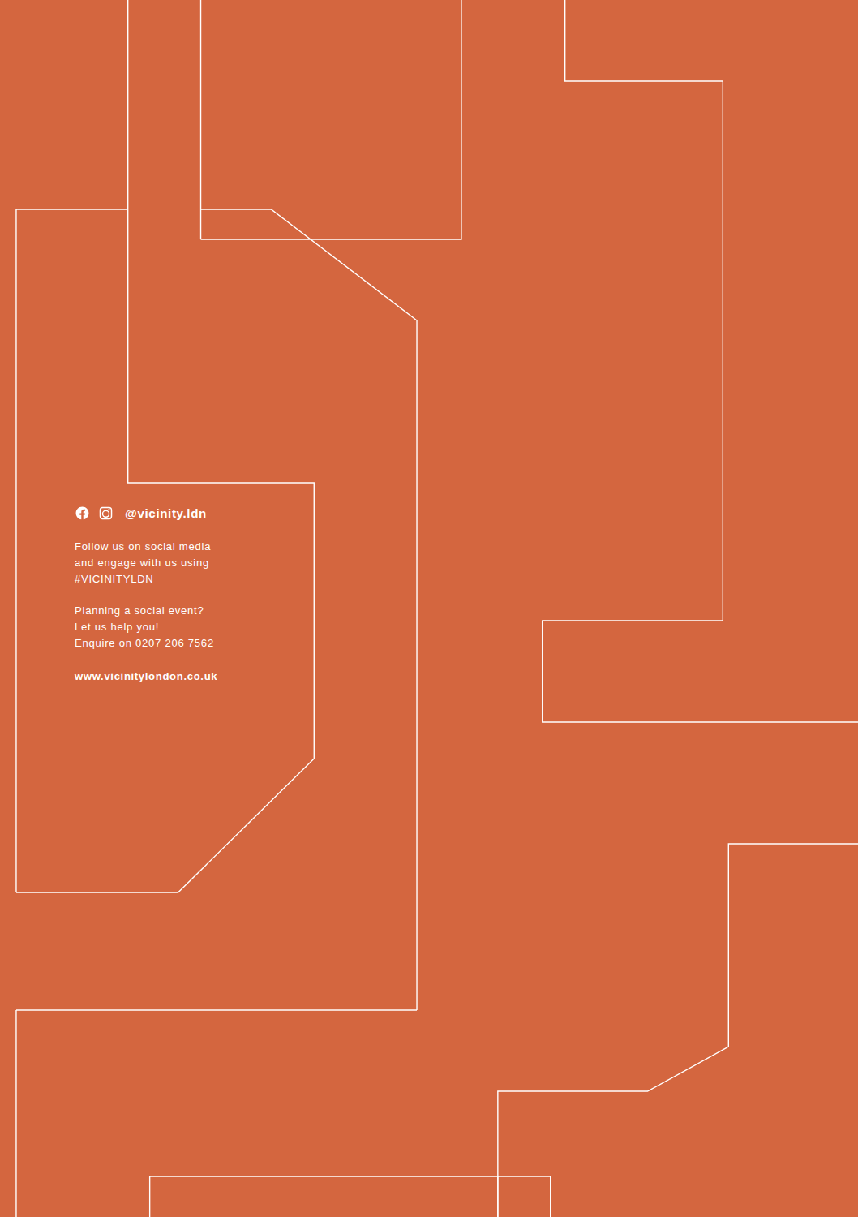@vicinity.ldn
Follow us on social media
and engage with us using
#VICINITYLDN
Planning a social event?
Let us help you!
Enquire on 0207 206 7562
www.vicinitylondon.co.uk